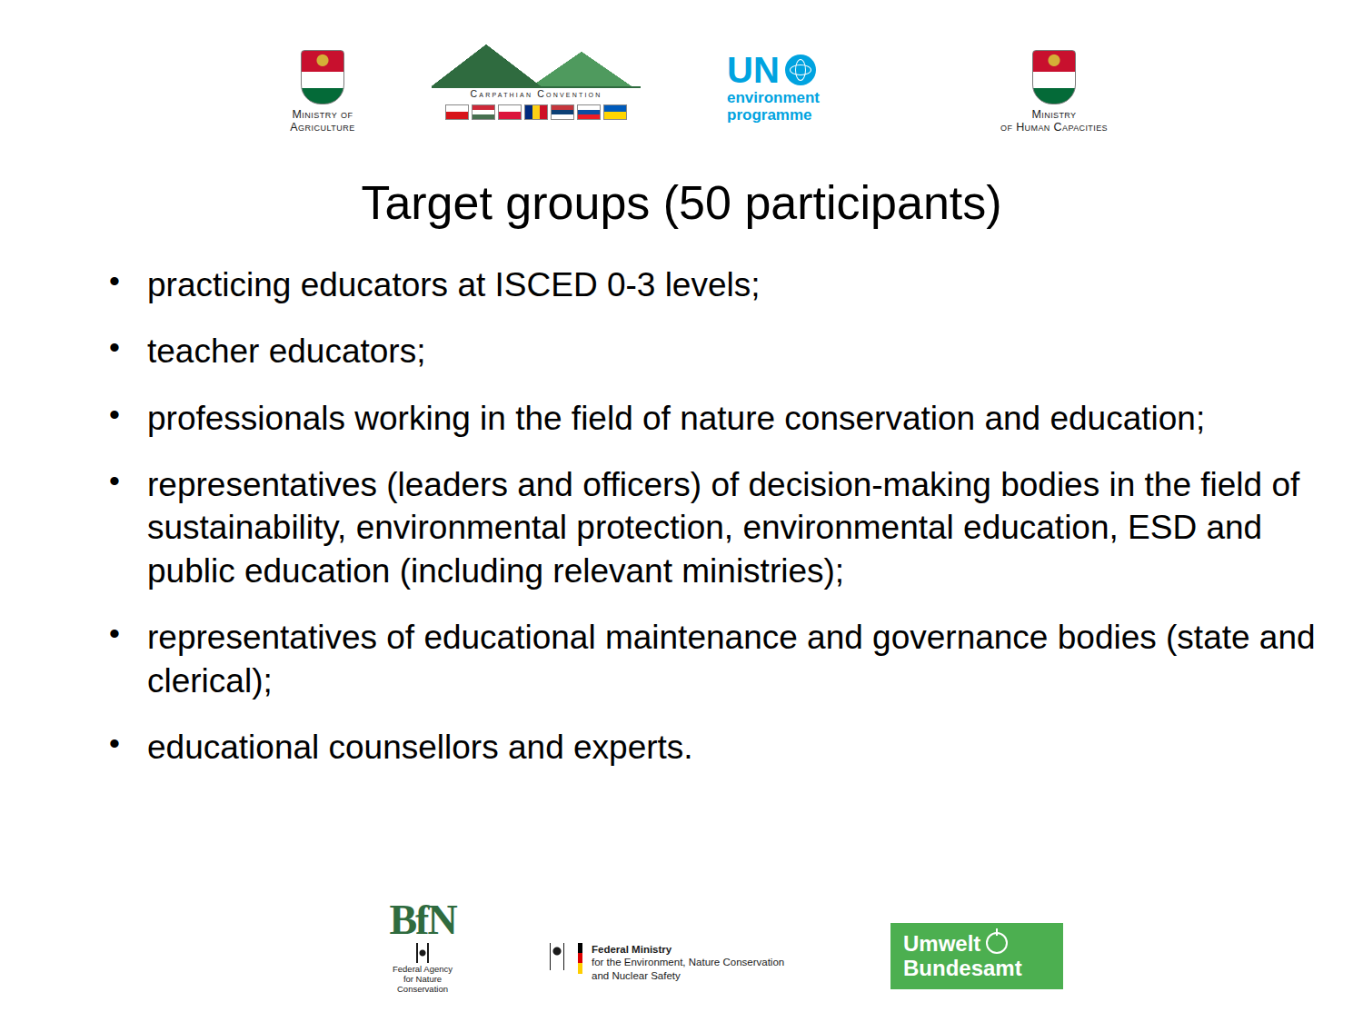Ministry of
Agriculture
Carpathian Convention
UN
environment
programme
Ministry
of Human Capacities
Target groups (50 participants)
practicing educators at ISCED 0-3 levels;
teacher educators;
professionals working in the field of nature conservation and education;
representatives (leaders and officers) of decision-making bodies in the field of sustainability, environmental protection, environmental education, ESD and public education (including relevant ministries);
representatives of educational maintenance and governance bodies (state and clerical);
educational counsellors and experts.
Bf N
Federal Agency
for Nature
Conservation
Federal Ministry
for the Environment, Nature Conservation
and Nuclear Safety
Umwelt
Bundesamt